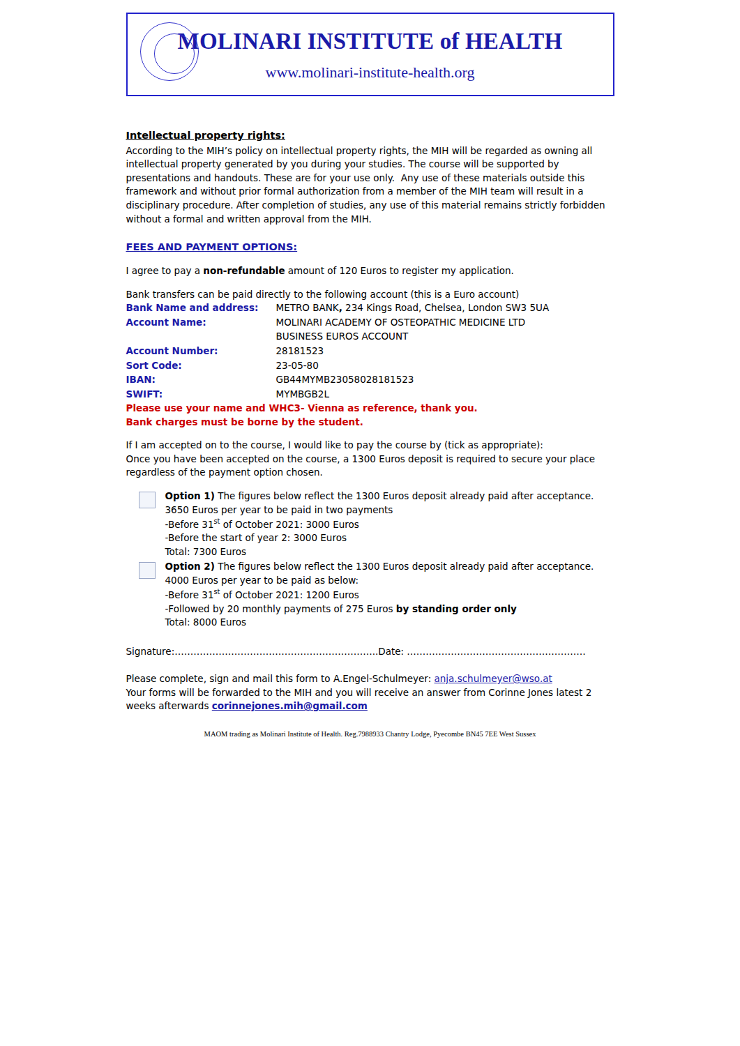MOLINARI INSTITUTE of HEALTH
www.molinari-institute-health.org
Intellectual property rights:
According to the MIH’s policy on intellectual property rights, the MIH will be regarded as owning all intellectual property generated by you during your studies. The course will be supported by presentations and handouts. These are for your use only. Any use of these materials outside this framework and without prior formal authorization from a member of the MIH team will result in a disciplinary procedure. After completion of studies, any use of this material remains strictly forbidden without a formal and written approval from the MIH.
FEES AND PAYMENT OPTIONS:
I agree to pay a non-refundable amount of 120 Euros to register my application.
Bank transfers can be paid directly to the following account (this is a Euro account)
| Bank Name and address: | METRO BANK , 234 Kings Road, Chelsea, London SW3 5UA |
| Account Name: | MOLINARI ACADEMY OF OSTEOPATHIC MEDICINE LTD |
| | BUSINESS EUROS ACCOUNT |
| Account Number: | 28181523 |
| Sort Code: | 23-05-80 |
| IBAN: | GB44MYMB23058028181523 |
| SWIFT: | MYMBGB2L |
Please use your name and WHC3- Vienna as reference, thank you.
Bank charges must be borne by the student.
If I am accepted on to the course, I would like to pay the course by (tick as appropriate):
Once you have been accepted on the course, a 1300 Euros deposit is required to secure your place regardless of the payment option chosen.
Option 1) The figures below reflect the 1300 Euros deposit already paid after acceptance.
3650 Euros per year to be paid in two payments
-Before 31st of October 2021: 3000 Euros
-Before the start of year 2: 3000 Euros
Total: 7300 Euros
Option 2) The figures below reflect the 1300 Euros deposit already paid after acceptance.
4000 Euros per year to be paid as below:
-Before 31st of October 2021: 1200 Euros
-Followed by 20 monthly payments of 275 Euros by standing order only
Total: 8000 Euros
Signature:………………………………………………………..Date: …………………………………………………
Please complete, sign and mail this form to A.Engel-Schulmeyer: anja.schulmeyer@wso.at
Your forms will be forwarded to the MIH and you will receive an answer from Corinne Jones latest 2 weeks afterwards corinnejones.mih@gmail.com
MAOM trading as Molinari Institute of Health. Reg.7988933 Chantry Lodge, Pyecombe BN45 7EE West Sussex